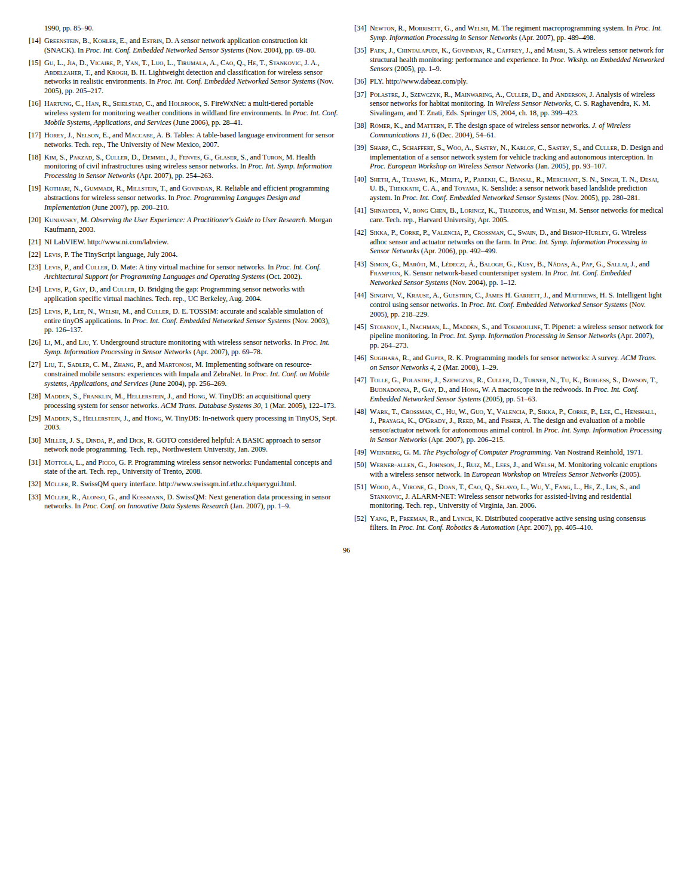1990, pp. 85–90.
[14] Greenstein, B., Kohler, E., and Estrin, D. A sensor network application construction kit (SNACK). In Proc. Int. Conf. Embedded Networked Sensor Systems (Nov. 2004), pp. 69–80.
[15] Gu, L., Jia, D., Vicaire, P., Yan, T., Luo, L., Tirumala, A., Cao, Q., He, T., Stankovic, J. A., Abdelzaher, T., and Krogh, B. H. Lightweight detection and classification for wireless sensor networks in realistic environments. In Proc. Int. Conf. Embedded Networked Sensor Systems (Nov. 2005), pp. 205–217.
[16] Hartung, C., Han, R., Seielstad, C., and Holbrook, S. FireWxNet: a multi-tiered portable wireless system for monitoring weather conditions in wildland fire environments. In Proc. Int. Conf. Mobile Systems, Applications, and Services (June 2006), pp. 28–41.
[17] Horey, J., Nelson, E., and Maccabe, A. B. Tables: A table-based language environment for sensor networks. Tech. rep., The University of New Mexico, 2007.
[18] Kim, S., Pakzad, S., Culler, D., Demmel, J., Fenves, G., Glaser, S., and Turon, M. Health monitoring of civil infrastructures using wireless sensor networks. In Proc. Int. Symp. Information Processing in Sensor Networks (Apr. 2007), pp. 254–263.
[19] Kothari, N., Gummadi, R., Millstein, T., and Govindan, R. Reliable and efficient programming abstractions for wireless sensor networks. In Proc. Programming Languges Design and Implementation (June 2007), pp. 200–210.
[20] Kuniavsky, M. Observing the User Experience: A Practitioner's Guide to User Research. Morgan Kaufmann, 2003.
[21] NI LabVIEW. http://www.ni.com/labview.
[22] Levis, P. The TinyScript language, July 2004.
[23] Levis, P., and Culler, D. Mate: A tiny virtual machine for sensor networks. In Proc. Int. Conf. Architectural Support for Programming Languages and Operating Systems (Oct. 2002).
[24] Levis, P., Gay, D., and Culler, D. Bridging the gap: Programming sensor networks with application specific virtual machines. Tech. rep., UC Berkeley, Aug. 2004.
[25] Levis, P., Lee, N., Welsh, M., and Culler, D. E. TOSSIM: accurate and scalable simulation of entire tinyOS applications. In Proc. Int. Conf. Embedded Networked Sensor Systems (Nov. 2003), pp. 126–137.
[26] Li, M., and Liu, Y. Underground structure monitoring with wireless sensor networks. In Proc. Int. Symp. Information Processing in Sensor Networks (Apr. 2007), pp. 69–78.
[27] Liu, T., Sadler, C. M., Zhang, P., and Martonosi, M. Implementing software on resource-constrained mobile sensors: experiences with Impala and ZebraNet. In Proc. Int. Conf. on Mobile systems, Applications, and Services (June 2004), pp. 256–269.
[28] Madden, S., Franklin, M., Hellerstein, J., and Hong, W. TinyDB: an acquisitional query processing system for sensor networks. ACM Trans. Database Systems 30, 1 (Mar. 2005), 122–173.
[29] Madden, S., Hellerstein, J., and Hong, W. TinyDB: In-network query processing in TinyOS, Sept. 2003.
[30] Miller, J. S., Dinda, P., and Dick, R. GOTO considered helpful: A BASIC approach to sensor network node programming. Tech. rep., Northwestern University, Jan. 2009.
[31] Mottola, L., and Picco, G. P. Programming wireless sensor networks: Fundamental concepts and state of the art. Tech. rep., University of Trento, 2008.
[32] Müller, R. SwissQM query interface. http://www.swissqm.inf.ethz.ch/querygui.html.
[33] Müller, R., Alonso, G., and Kossmann, D. SwissQM: Next generation data processing in sensor networks. In Proc. Conf. on Innovative Data Systems Research (Jan. 2007), pp. 1–9.
[34] Newton, R., Morrisett, G., and Welsh, M. The regiment macroprogramming system. In Proc. Int. Symp. Information Processing in Sensor Networks (Apr. 2007), pp. 489–498.
[35] Paek, J., Chintalapudi, K., Govindan, R., Caffrey, J., and Masri, S. A wireless sensor network for structural health monitoring: performance and experience. In Proc. Wkshp. on Embedded Networked Sensors (2005), pp. 1–9.
[36] PLY. http://www.dabeaz.com/ply.
[37] Polastre, J., Szewczyk, R., Mainwaring, A., Culler, D., and Anderson, J. Analysis of wireless sensor networks for habitat monitoring. In Wireless Sensor Networks, C. S. Raghavendra, K. M. Sivalingam, and T. Znati, Eds. Springer US, 2004, ch. 18, pp. 399–423.
[38] Römer, K., and Mattern, F. The design space of wireless sensor networks. J. of Wireless Communications 11, 6 (Dec. 2004), 54–61.
[39] Sharp, C., Schaffert, S., Woo, A., Sastry, N., Karlof, C., Sastry, S., and Culler, D. Design and implementation of a sensor network system for vehicle tracking and autonomous interception. In Proc. European Workshop on Wireless Sensor Networks (Jan. 2005), pp. 93–107.
[40] Sheth, A., Tejaswi, K., Mehta, P., Parekh, C., Bansal, R., Merchant, S. N., Singh, T. N., Desai, U. B., Thekkath, C. A., and Toyama, K. Senslide: a sensor network based landslide prediction aystem. In Proc. Int. Conf. Embedded Networked Sensor Systems (Nov. 2005), pp. 280–281.
[41] Shnayder, V., rong Chen, B., Lorincz, K., Thaddeus, and Welsh, M. Sensor networks for medical care. Tech. rep., Harvard University, Apr. 2005.
[42] Sikka, P., Corke, P., Valencia, P., Crossman, C., Swain, D., and Bishop-Hurley, G. Wireless adhoc sensor and actuator networks on the farm. In Proc. Int. Symp. Information Processing in Sensor Networks (Apr. 2006), pp. 492–499.
[43] Simon, G., Maróti, M., Lédeczi, Á., Balogh, G., Kusy, B., Nádas, A., Pap, G., Sallai, J., and Frampton, K. Sensor network-based countersniper system. In Proc. Int. Conf. Embedded Networked Sensor Systems (Nov. 2004), pp. 1–12.
[44] Singhvi, V., Krause, A., Guestrin, C., James H. Garrett, J., and Matthews, H. S. Intelligent light control using sensor networks. In Proc. Int. Conf. Embedded Networked Sensor Systems (Nov. 2005), pp. 218–229.
[45] Stoianov, I., Nachman, L., Madden, S., and Tokmouline, T. Pipenet: a wireless sensor network for pipeline monitoring. In Proc. Int. Symp. Information Processing in Sensor Networks (Apr. 2007), pp. 264–273.
[46] Sugihara, R., and Gupta, R. K. Programming models for sensor networks: A survey. ACM Trans. on Sensor Networks 4, 2 (Mar. 2008), 1–29.
[47] Tolle, G., Polastre, J., Szewczyk, R., Culler, D., Turner, N., Tu, K., Burgess, S., Dawson, T., Buonadonna, P., Gay, D., and Hong, W. A macroscope in the redwoods. In Proc. Int. Conf. Embedded Networked Sensor Systems (2005), pp. 51–63.
[48] Wark, T., Crossman, C., Hu, W., Guo, Y., Valencia, P., Sikka, P., Corke, P., Lee, C., Henshall, J., Prayaga, K., O'Grady, J., Reed, M., and Fisher, A. The design and evaluation of a mobile sensor/actuator network for autonomous animal control. In Proc. Int. Symp. Information Processing in Sensor Networks (Apr. 2007), pp. 206–215.
[49] Weinberg, G. M. The Psychology of Computer Programming. Van Nostrand Reinhold, 1971.
[50] Werner-allen, G., Johnson, J., Ruiz, M., Lees, J., and Welsh, M. Monitoring volcanic eruptions with a wireless sensor network. In European Workshop on Wireless Sensor Networks (2005).
[51] Wood, A., Virone, G., Doan, T., Cao, Q., Selavo, L., Wu, Y., Fang, L., He, Z., Lin, S., and Stankovic, J. ALARM-NET: Wireless sensor networks for assisted-living and residential monitoring. Tech. rep., University of Virginia, Jan. 2006.
[52] Yang, P., Freeman, R., and Lynch, K. Distributed cooperative active sensing using consensus filters. In Proc. Int. Conf. Robotics & Automation (Apr. 2007), pp. 405–410.
96